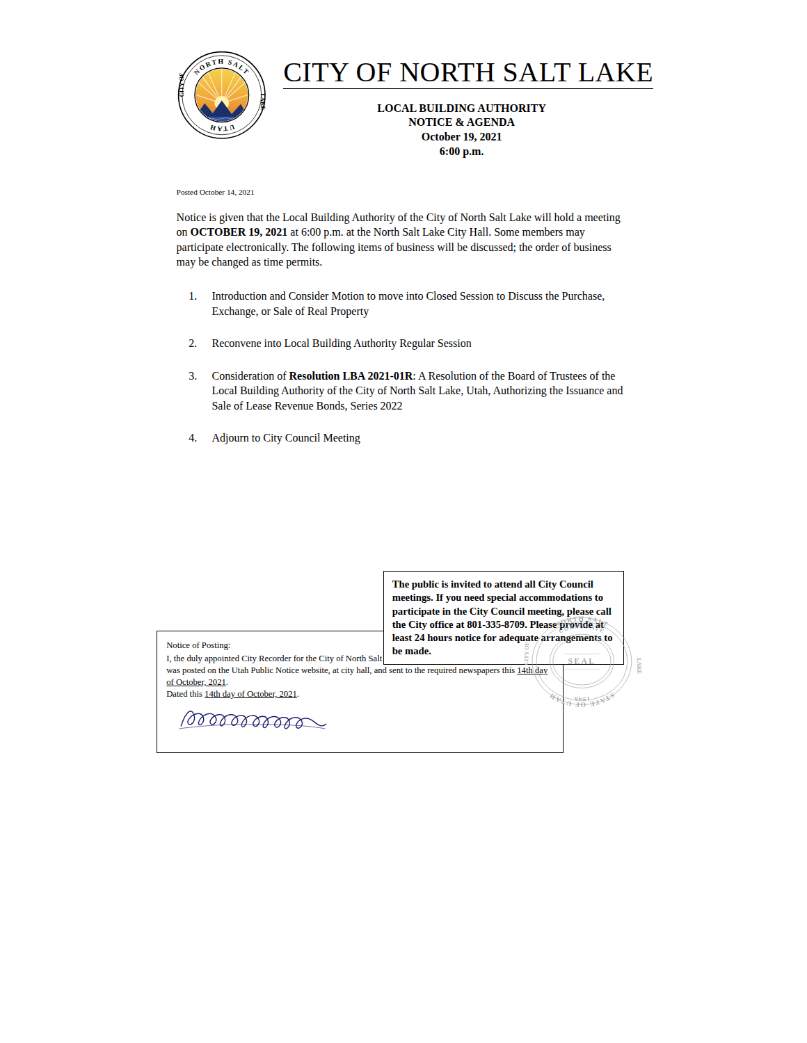NORTH SALT UTAH CITY OF LAKE
CITY OF NORTH SALT LAKE
LOCAL BUILDING AUTHORITY
NOTICE & AGENDA
October 19, 2021
6:00 p.m.
Posted October 14, 2021
Notice is given that the Local Building Authority of the City of North Salt Lake will hold a meeting on OCTOBER 19, 2021 at 6:00 p.m. at the North Salt Lake City Hall. Some members may participate electronically. The following items of business will be discussed; the order of business may be changed as time permits.
Introduction and Consider Motion to move into Closed Session to Discuss the Purchase, Exchange, or Sale of Real Property
Reconvene into Local Building Authority Regular Session
Consideration of Resolution LBA 2021-01R: A Resolution of the Board of Trustees of the Local Building Authority of the City of North Salt Lake, Utah, Authorizing the Issuance and Sale of Lease Revenue Bonds, Series 2022
Adjourn to City Council Meeting
The public is invited to attend all City Council meetings. If you need special accommodations to participate in the City Council meeting, please call the City office at 801-335-8709. Please provide at least 24 hours notice for adequate arrangements to be made.
Notice of Posting:
I, the duly appointed City Recorder for the City of North Salt Lake, hereby certify that the foregoing agenda was posted on the Utah Public Notice website, at city hall, and sent to the required newspapers this 14th day of October, 2021.
Dated this 14th day of October, 2021.
NORTH SALT STATE OF UTAH CORPORATE 1946 CITY OF LAKE SEAL